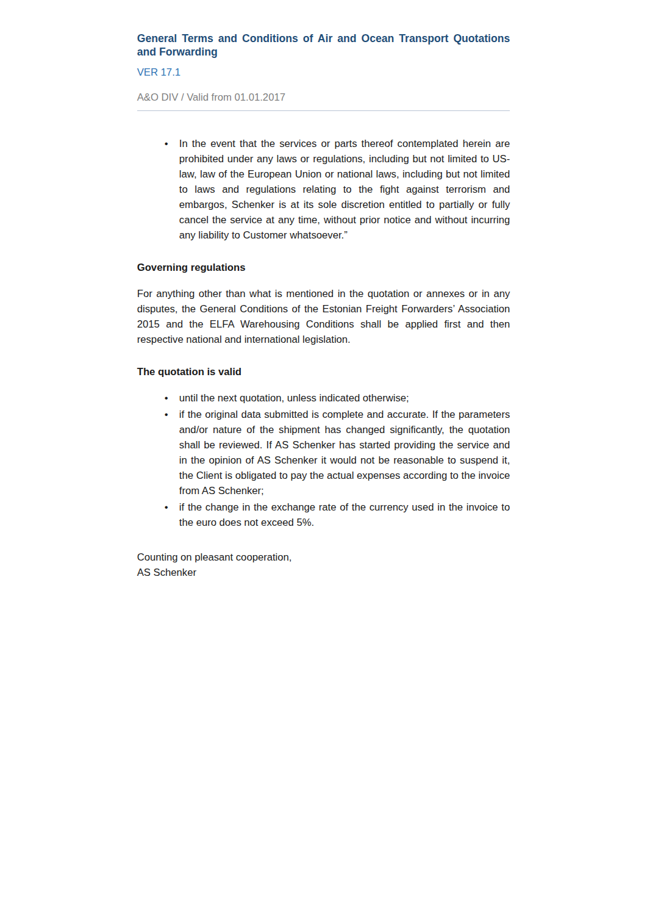General Terms and Conditions of Air and Ocean Transport Quotations and Forwarding
VER 17.1
A&O DIV / Valid from 01.01.2017
In the event that the services or parts thereof contemplated herein are prohibited under any laws or regulations, including but not limited to US-law, law of the European Union or national laws, including but not limited to laws and regulations relating to the fight against terrorism and embargos, Schenker is at its sole discretion entitled to partially or fully cancel the service at any time, without prior notice and without incurring any liability to Customer whatsoever.”
Governing regulations
For anything other than what is mentioned in the quotation or annexes or in any disputes, the General Conditions of the Estonian Freight Forwarders’ Association 2015 and the ELFA Warehousing Conditions shall be applied first and then respective national and international legislation.
The quotation is valid
until the next quotation, unless indicated otherwise;
if the original data submitted is complete and accurate. If the parameters and/or nature of the shipment has changed significantly, the quotation shall be reviewed. If AS Schenker has started providing the service and in the opinion of AS Schenker it would not be reasonable to suspend it, the Client is obligated to pay the actual expenses according to the invoice from AS Schenker;
if the change in the exchange rate of the currency used in the invoice to the euro does not exceed 5%.
Counting on pleasant cooperation,
AS Schenker